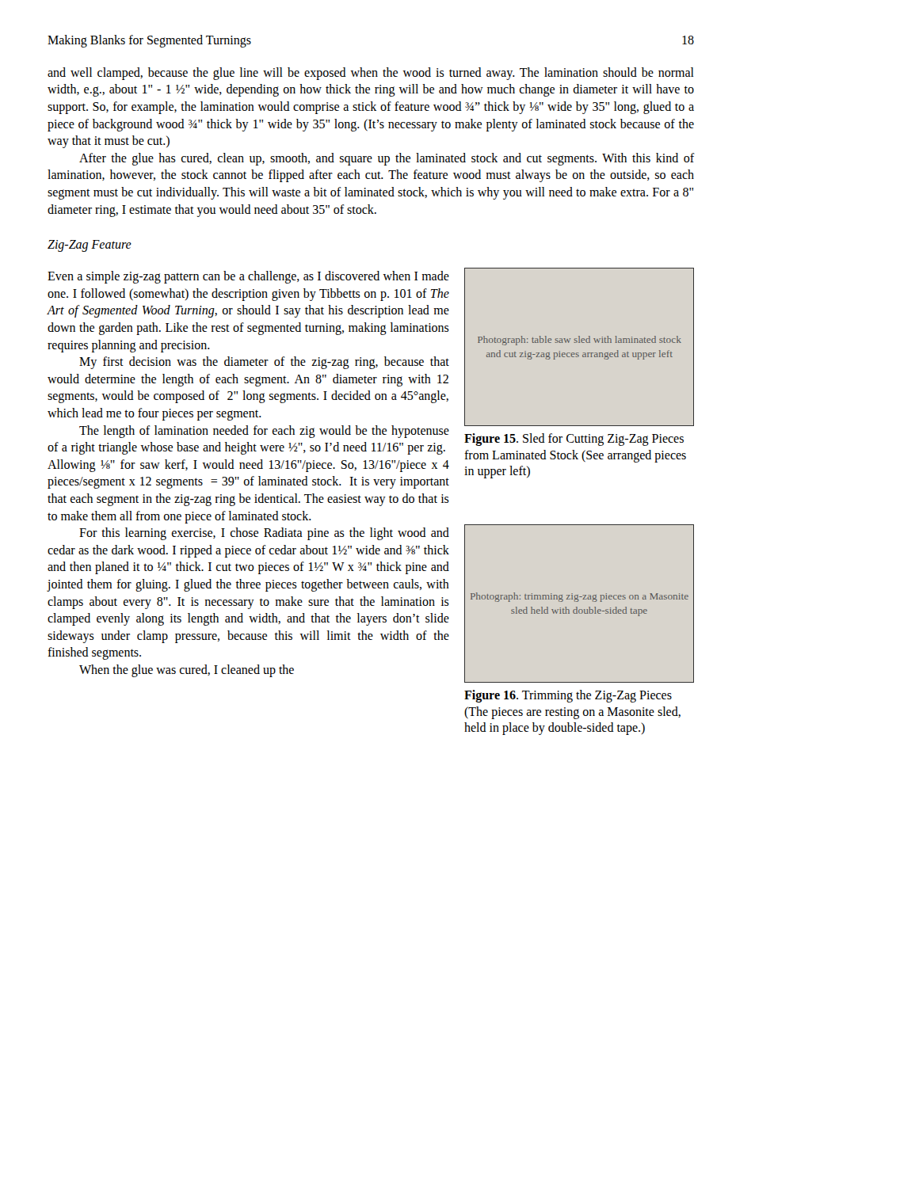Making Blanks for Segmented Turnings 18
and well clamped, because the glue line will be exposed when the wood is turned away. The lamination should be normal width, e.g., about 1" - 1 ½" wide, depending on how thick the ring will be and how much change in diameter it will have to support. So, for example, the lamination would comprise a stick of feature wood ¾” thick by ⅛" wide by 35" long, glued to a piece of background wood ¾" thick by 1" wide by 35" long. (It’s necessary to make plenty of laminated stock because of the way that it must be cut.)
After the glue has cured, clean up, smooth, and square up the laminated stock and cut segments. With this kind of lamination, however, the stock cannot be flipped after each cut. The feature wood must always be on the outside, so each segment must be cut individually. This will waste a bit of laminated stock, which is why you will need to make extra. For a 8" diameter ring, I estimate that you would need about 35" of stock.
Zig-Zag Feature
Photograph: table saw sled with laminated stock and cut zig-zag pieces arranged at upper left
Figure 15. Sled for Cutting Zig-Zag Pieces from Laminated Stock (See arranged pieces in upper left)
Even a simple zig-zag pattern can be a challenge, as I discovered when I made one. I followed (somewhat) the description given by Tibbetts on p. 101 of The Art of Segmented Wood Turning, or should I say that his description lead me down the garden path. Like the rest of segmented turning, making laminations requires planning and precision.
My first decision was the diameter of the zig-zag ring, because that would determine the length of each segment. An 8" diameter ring with 12 segments, would be composed of 2" long segments. I decided on a 45°angle, which lead me to four pieces per segment.
The length of lamination needed for each zig would be the hypotenuse of a right triangle whose base and height were ½", so I’d need 11/16" per zig. Allowing ⅛" for saw kerf, I would need 13/16"/piece. So, 13/16"/piece x 4 pieces/segment x 12 segments = 39" of laminated stock. It is very important that each segment in the zig-zag ring be identical. The easiest way to do that is to make them all from one piece of laminated stock.
Photograph: trimming zig-zag pieces on a Masonite sled held with double-sided tape
Figure 16. Trimming the Zig-Zag Pieces (The pieces are resting on a Masonite sled, held in place by double-sided tape.)
For this learning exercise, I chose Radiata pine as the light wood and cedar as the dark wood. I ripped a piece of cedar about 1½" wide and ⅜" thick and then planed it to ¼" thick. I cut two pieces of 1½" W x ¾" thick pine and jointed them for gluing. I glued the three pieces together between cauls, with clamps about every 8". It is necessary to make sure that the lamination is clamped evenly along its length and width, and that the layers don’t slide sideways under clamp pressure, because this will limit the width of the finished segments.
When the glue was cured, I cleaned up the